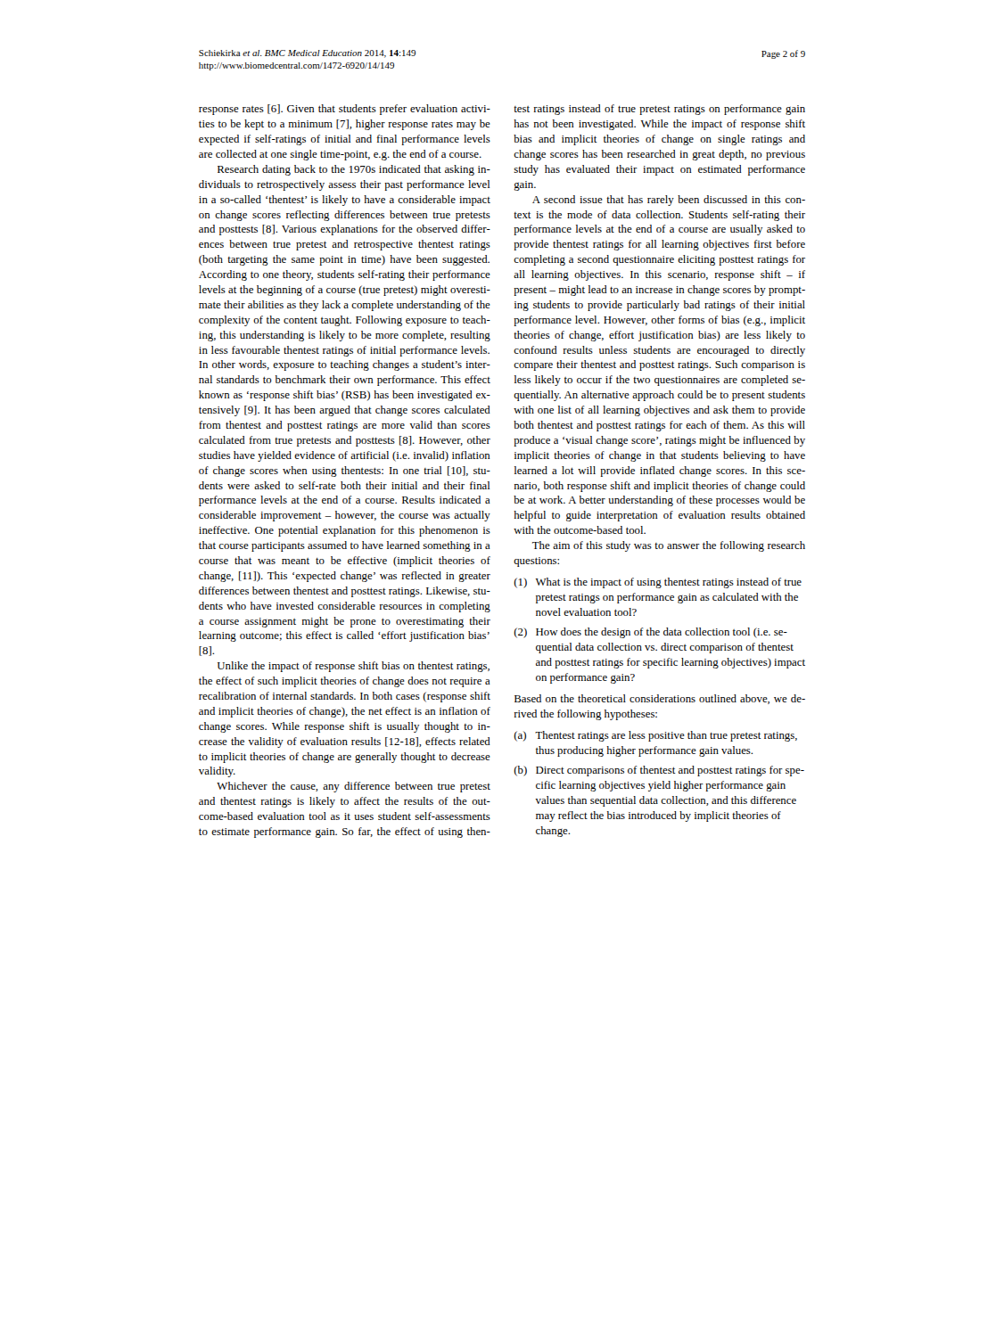Schiekirka et al. BMC Medical Education 2014, 14:149
http://www.biomedcentral.com/1472-6920/14/149
Page 2 of 9
response rates [6]. Given that students prefer evaluation activities to be kept to a minimum [7], higher response rates may be expected if self-ratings of initial and final performance levels are collected at one single time-point, e.g. the end of a course.
Research dating back to the 1970s indicated that asking individuals to retrospectively assess their past performance level in a so-called ‘thentest’ is likely to have a considerable impact on change scores reflecting differences between true pretests and posttests [8]. Various explanations for the observed differences between true pretest and retrospective thentest ratings (both targeting the same point in time) have been suggested. According to one theory, students self-rating their performance levels at the beginning of a course (true pretest) might overestimate their abilities as they lack a complete understanding of the complexity of the content taught. Following exposure to teaching, this understanding is likely to be more complete, resulting in less favourable thentest ratings of initial performance levels. In other words, exposure to teaching changes a student’s internal standards to benchmark their own performance. This effect known as ‘response shift bias’ (RSB) has been investigated extensively [9]. It has been argued that change scores calculated from thentest and posttest ratings are more valid than scores calculated from true pretests and posttests [8]. However, other studies have yielded evidence of artificial (i.e. invalid) inflation of change scores when using thentests: In one trial [10], students were asked to self-rate both their initial and their final performance levels at the end of a course. Results indicated a considerable improvement – however, the course was actually ineffective. One potential explanation for this phenomenon is that course participants assumed to have learned something in a course that was meant to be effective (implicit theories of change, [11]). This ‘expected change’ was reflected in greater differences between thentest and posttest ratings. Likewise, students who have invested considerable resources in completing a course assignment might be prone to overestimating their learning outcome; this effect is called ‘effort justification bias’ [8].
Unlike the impact of response shift bias on thentest ratings, the effect of such implicit theories of change does not require a recalibration of internal standards. In both cases (response shift and implicit theories of change), the net effect is an inflation of change scores. While response shift is usually thought to increase the validity of evaluation results [12-18], effects related to implicit theories of change are generally thought to decrease validity.
Whichever the cause, any difference between true pretest and thentest ratings is likely to affect the results of the outcome-based evaluation tool as it uses student self-assessments to estimate performance gain. So far, the effect of using thentest ratings instead of true pretest ratings on performance gain has not been investigated. While the impact of response shift bias and implicit theories of change on single ratings and change scores has been researched in great depth, no previous study has evaluated their impact on estimated performance gain.
A second issue that has rarely been discussed in this context is the mode of data collection. Students self-rating their performance levels at the end of a course are usually asked to provide thentest ratings for all learning objectives first before completing a second questionnaire eliciting posttest ratings for all learning objectives. In this scenario, response shift – if present – might lead to an increase in change scores by prompting students to provide particularly bad ratings of their initial performance level. However, other forms of bias (e.g., implicit theories of change, effort justification bias) are less likely to confound results unless students are encouraged to directly compare their thentest and posttest ratings. Such comparison is less likely to occur if the two questionnaires are completed sequentially. An alternative approach could be to present students with one list of all learning objectives and ask them to provide both thentest and posttest ratings for each of them. As this will produce a ‘visual change score’, ratings might be influenced by implicit theories of change in that students believing to have learned a lot will provide inflated change scores. In this scenario, both response shift and implicit theories of change could be at work. A better understanding of these processes would be helpful to guide interpretation of evaluation results obtained with the outcome-based tool.
The aim of this study was to answer the following research questions:
What is the impact of using thentest ratings instead of true pretest ratings on performance gain as calculated with the novel evaluation tool?
How does the design of the data collection tool (i.e. sequential data collection vs. direct comparison of thentest and posttest ratings for specific learning objectives) impact on performance gain?
Based on the theoretical considerations outlined above, we derived the following hypotheses:
Thentest ratings are less positive than true pretest ratings, thus producing higher performance gain values.
Direct comparisons of thentest and posttest ratings for specific learning objectives yield higher performance gain values than sequential data collection, and this difference may reflect the bias introduced by implicit theories of change.